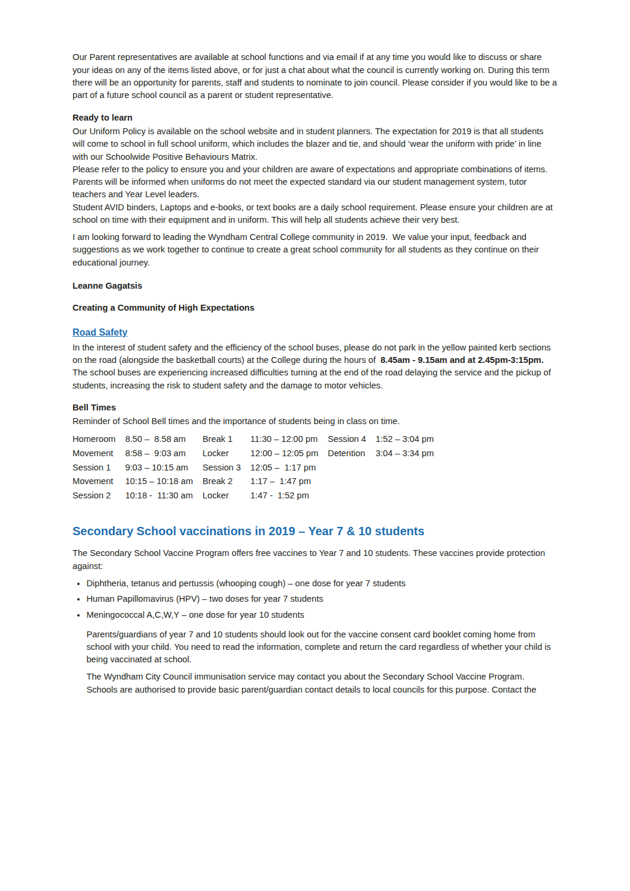Our Parent representatives are available at school functions and via email if at any time you would like to discuss or share your ideas on any of the items listed above, or for just a chat about what the council is currently working on. During this term there will be an opportunity for parents, staff and students to nominate to join council. Please consider if you would like to be a part of a future school council as a parent or student representative.
Ready to learn
Our Uniform Policy is available on the school website and in student planners. The expectation for 2019 is that all students will come to school in full school uniform, which includes the blazer and tie, and should ‘wear the uniform with pride’ in line with our Schoolwide Positive Behaviours Matrix.
Please refer to the policy to ensure you and your children are aware of expectations and appropriate combinations of items. Parents will be informed when uniforms do not meet the expected standard via our student management system, tutor teachers and Year Level leaders.
Student AVID binders, Laptops and e-books, or text books are a daily school requirement. Please ensure your children are at school on time with their equipment and in uniform. This will help all students achieve their very best.
I am looking forward to leading the Wyndham Central College community in 2019. We value your input, feedback and suggestions as we work together to continue to create a great school community for all students as they continue on their educational journey.
Leanne Gagatsis
Creating a Community of High Expectations
Road Safety
In the interest of student safety and the efficiency of the school buses, please do not park in the yellow painted kerb sections on the road (alongside the basketball courts) at the College during the hours of 8.45am - 9.15am and at 2.45pm-3:15pm. The school buses are experiencing increased difficulties turning at the end of the road delaying the service and the pickup of students, increasing the risk to student safety and the damage to motor vehicles.
Bell Times
Reminder of School Bell times and the importance of students being in class on time.
| Homeroom | 8.50 – 8.58 am | Break 1 | 11:30 – 12:00 pm | Session 4 | 1:52 – 3:04 pm |
| Movement | 8:58 – 9:03 am | Locker | 12:00 – 12:05 pm | Detention | 3:04 – 3:34 pm |
| Session 1 | 9:03 – 10:15 am | Session 3 | 12:05 – 1:17 pm | | |
| Movement | 10:15 – 10:18 am | Break 2 | 1:17 – 1:47 pm | | |
| Session 2 | 10:18 - 11:30 am | Locker | 1:47 - 1:52 pm | | |
Secondary School vaccinations in 2019 – Year 7 & 10 students
The Secondary School Vaccine Program offers free vaccines to Year 7 and 10 students. These vaccines provide protection against:
Diphtheria, tetanus and pertussis (whooping cough) – one dose for year 7 students
Human Papillomavirus (HPV) – two doses for year 7 students
Meningococcal A,C,W,Y – one dose for year 10 students
Parents/guardians of year 7 and 10 students should look out for the vaccine consent card booklet coming home from school with your child. You need to read the information, complete and return the card regardless of whether your child is being vaccinated at school.
The Wyndham City Council immunisation service may contact you about the Secondary School Vaccine Program. Schools are authorised to provide basic parent/guardian contact details to local councils for this purpose. Contact the